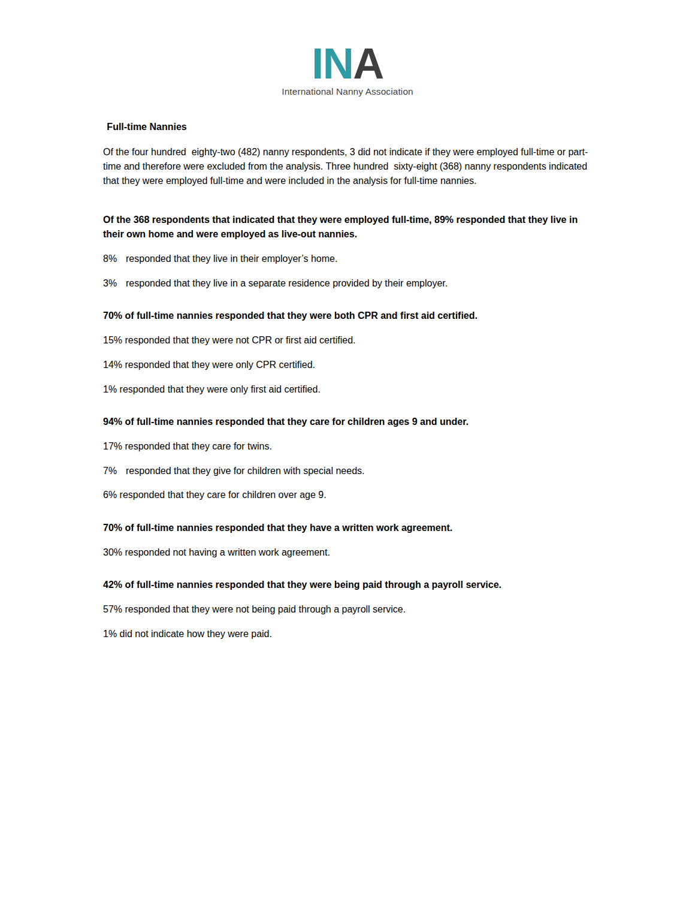INA
International Nanny Association
Full-time Nannies
Of the four hundred eighty-two (482) nanny respondents, 3 did not indicate if they were employed full-time or part-time and therefore were excluded from the analysis. Three hundred sixty-eight (368) nanny respondents indicated that they were employed full-time and were included in the analysis for full-time nannies.
Of the 368 respondents that indicated that they were employed full-time, 89% responded that they live in their own home and were employed as live-out nannies.
8% responded that they live in their employer’s home.
3% responded that they live in a separate residence provided by their employer.
70% of full-time nannies responded that they were both CPR and first aid certified.
15% responded that they were not CPR or first aid certified.
14% responded that they were only CPR certified.
1% responded that they were only first aid certified.
94% of full-time nannies responded that they care for children ages 9 and under.
17% responded that they care for twins.
7% responded that they give for children with special needs.
6% responded that they care for children over age 9.
70% of full-time nannies responded that they have a written work agreement.
30% responded not having a written work agreement.
42% of full-time nannies responded that they were being paid through a payroll service.
57% responded that they were not being paid through a payroll service.
1% did not indicate how they were paid.